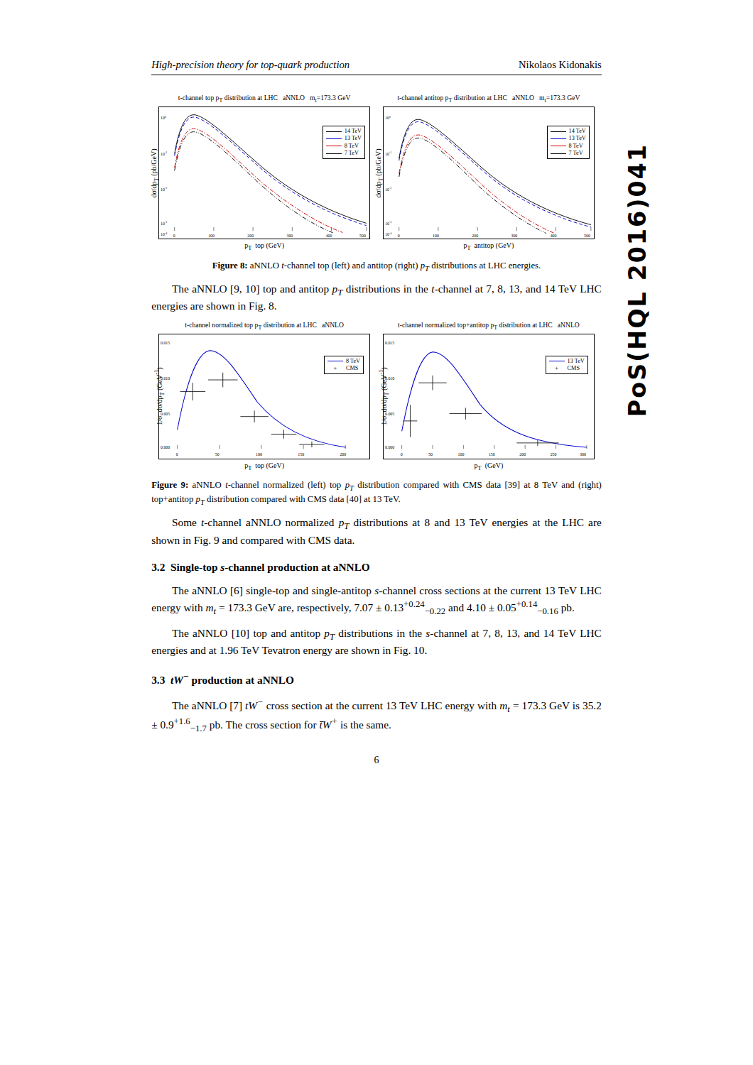High-precision theory for top-quark production
Nikolaos Kidonakis
PoS(HQL 2016)041
t-channel top pT distribution at LHC aNNLO mt=173.3 GeV
dσ/dpT (pb/GeV)
100 10-1 10-2 10-3 10-4 0 100 200 300 400 500
14 TeV
13 TeV
8 TeV
7 TeV
pT top (GeV)
t-channel antitop pT distribution at LHC aNNLO mt=173.3 GeV
dσ/dpT (pb/GeV)
100 10-1 10-2 10-3 10-4 0 100 200 300 400 500
14 TeV
13 TeV
8 TeV
7 TeV
pT antitop (GeV)
Figure 8: aNNLO t-channel top (left) and antitop (right) pT distributions at LHC energies.
The aNNLO [9, 10] top and antitop pT distributions in the t-channel at 7, 8, 13, and 14 TeV LHC energies are shown in Fig. 8.
t-channel normalized top pT distribution at LHC aNNLO
1/σ dσ/dpT (GeV-1)
0.015 0.010 0.005 0.000 0 50 100 150 200
8 TeV
+CMS
pT top (GeV)
t-channel normalized top+antitop pT distribution at LHC aNNLO
1/σ dσ/dpT (GeV-1)
0.015 0.010 0.005 0.000 0 50 100 150 200 250 300
13 TeV
+CMS
pT (GeV)
Figure 9: aNNLO t-channel normalized (left) top pT distribution compared with CMS data [39] at 8 TeV and (right) top+antitop pT distribution compared with CMS data [40] at 13 TeV.
Some t-channel aNNLO normalized pT distributions at 8 and 13 TeV energies at the LHC are shown in Fig. 9 and compared with CMS data.
3.2 Single-top s-channel production at aNNLO
The aNNLO [6] single-top and single-antitop s-channel cross sections at the current 13 TeV LHC energy with mt = 173.3 GeV are, respectively, 7.07 ± 0.13+0.24−0.22 and 4.10 ± 0.05+0.14−0.16 pb.
The aNNLO [10] top and antitop pT distributions in the s-channel at 7, 8, 13, and 14 TeV LHC energies and at 1.96 TeV Tevatron energy are shown in Fig. 10.
3.3 tW− production at aNNLO
The aNNLO [7] tW− cross section at the current 13 TeV LHC energy with mt = 173.3 GeV is 35.2 ± 0.9+1.6−1.7 pb. The cross section for t̄W+ is the same.
6